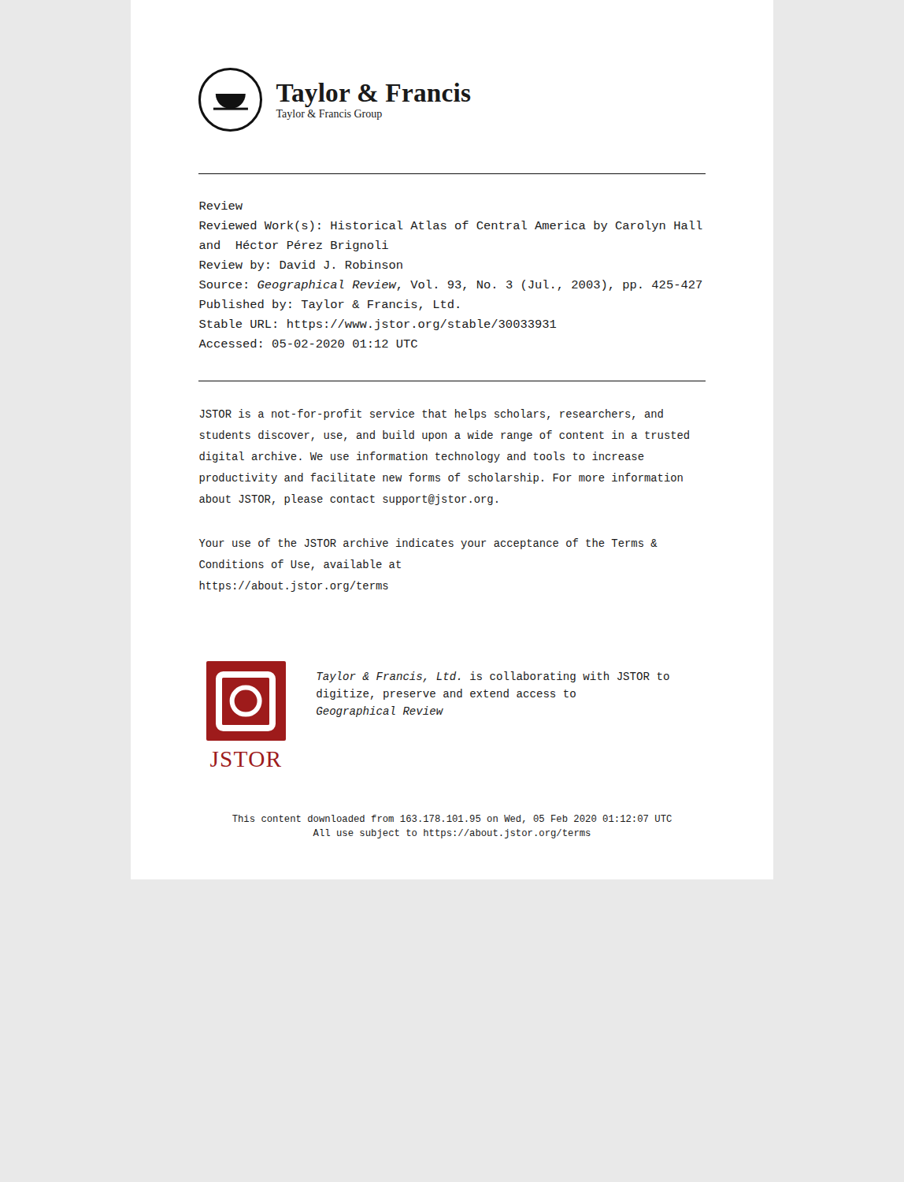Taylor & Francis
Taylor & Francis Group
Review
Reviewed Work(s): Historical Atlas of Central America by Carolyn Hall and Héctor Pérez Brignoli
Review by: David J. Robinson
Source: Geographical Review, Vol. 93, No. 3 (Jul., 2003), pp. 425-427
Published by: Taylor & Francis, Ltd.
Stable URL: https://www.jstor.org/stable/30033931
Accessed: 05-02-2020 01:12 UTC
JSTOR is a not-for-profit service that helps scholars, researchers, and students discover, use, and build upon a wide range of content in a trusted digital archive. We use information technology and tools to increase productivity and facilitate new forms of scholarship. For more information about JSTOR, please contact support@jstor.org.
Your use of the JSTOR archive indicates your acceptance of the Terms & Conditions of Use, available at
https://about.jstor.org/terms
JSTOR
Taylor & Francis, Ltd. is collaborating with JSTOR to digitize, preserve and extend access to
Geographical Review
This content downloaded from 163.178.101.95 on Wed, 05 Feb 2020 01:12:07 UTC
All use subject to https://about.jstor.org/terms